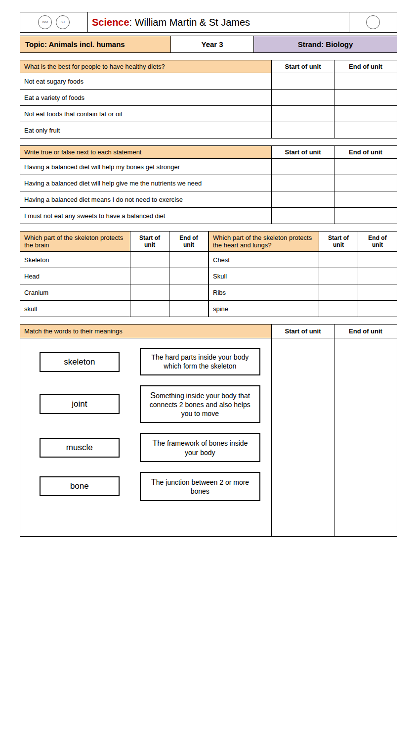| WM SJ | Science : William Martin & St James | |
| Topic: Animals incl. humans | Year 3 | Strand: Biology |
| What is the best for people to have healthy diets? | Start of unit | End of unit |
| --- | --- | --- |
| Not eat sugary foods | | |
| Eat a variety of foods | | |
| Not eat foods that contain fat or oil | | |
| Eat only fruit | | |
| Write true or false next to each statement | Start of unit | End of unit |
| --- | --- | --- |
| Having a balanced diet will help my bones get stronger | | |
| Having a balanced diet will help give me the nutrients we need | | |
| Having a balanced diet means I do not need to exercise | | |
| I must not eat any sweets to have a balanced diet | | |
| / Which part of the skeleton protects the brain / Start of unit / End of unit / / --- / --- / --- / / Skeleton / / / / Head / / / / Cranium / / / / skull / / / | | / Which part of the skeleton protects the heart and lungs? / Start of unit / End of unit / / --- / --- / --- / / Chest / / / / Skull / / / / Ribs / / / / spine / / / |
| Match the words to their meanings | Start of unit | End of unit |
| --- | --- | --- |
| / skeleton / The hard parts inside your body which form the skeleton / / joint / S omething inside your body that connects 2 bones and also helps you to move / / muscle / T he framework of bones inside your body / / bone / T he junction between 2 or more bones / | | |